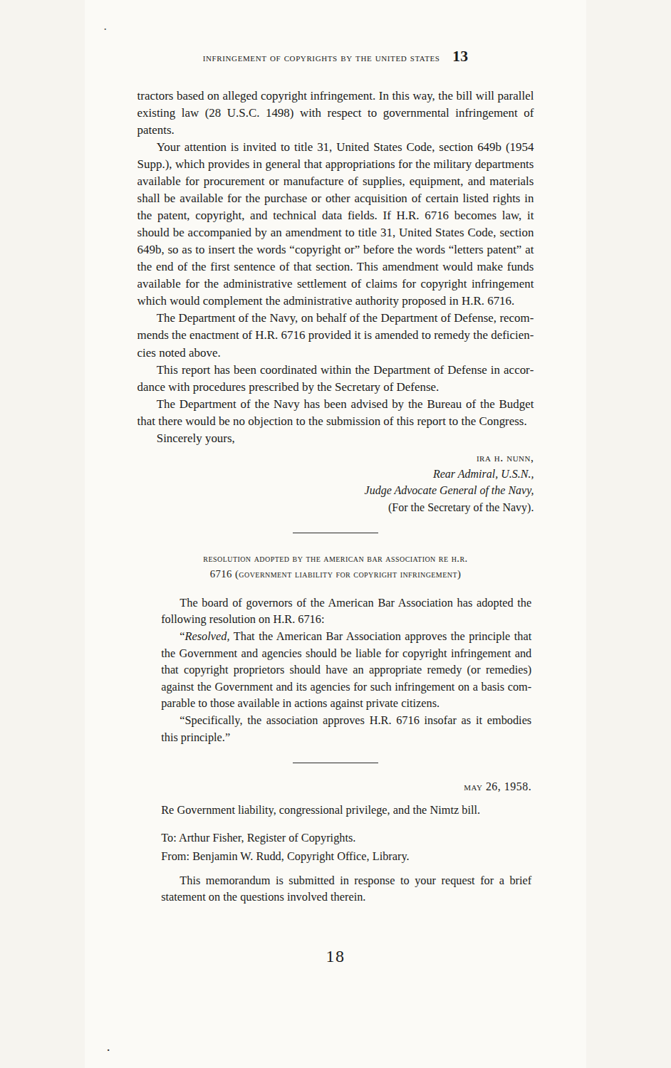.
Infringement of Copyrights by the United States 13
tractors based on alleged copyright infringement. In this way, the bill will parallel existing law (28 U.S.C. 1498) with respect to governmental infringement of patents.
Your attention is invited to title 31, United States Code, section 649b (1954 Supp.), which provides in general that appropriations for the military departments available for procurement or manufacture of supplies, equipment, and materials shall be available for the purchase or other acquisition of certain listed rights in the patent, copyright, and technical data fields. If H.R. 6716 becomes law, it should be accompanied by an amendment to title 31, United States Code, section 649b, so as to insert the words “copyright or” before the words “letters patent” at the end of the first sentence of that section. This amendment would make funds available for the administrative settlement of claims for copyright infringement which would complement the administrative authority proposed in H.R. 6716.
The Department of the Navy, on behalf of the Department of Defense, recommends the enactment of H.R. 6716 provided it is amended to remedy the deficiencies noted above.
This report has been coordinated within the Department of Defense in accordance with procedures prescribed by the Secretary of Defense.
The Department of the Navy has been advised by the Bureau of the Budget that there would be no objection to the submission of this report to the Congress.
Sincerely yours,
Ira H. Nunn,
Rear Admiral, U.S.N.,
Judge Advocate General of the Navy,
(For the Secretary of the Navy).
Resolution adopted by the American Bar Association re H.R.
6716 (Government liability for copyright infringement)
The board of governors of the American Bar Association has adopted the following resolution on H.R. 6716:
“Resolved, That the American Bar Association approves the principle that the Government and agencies should be liable for copyright infringement and that copyright proprietors should have an appropriate remedy (or remedies) against the Government and its agencies for such infringement on a basis comparable to those available in actions against private citizens.
“Specifically, the association approves H.R. 6716 insofar as it embodies this principle.”
May 26, 1958.
Re Government liability, congressional privilege, and the Nimtz bill.
To: Arthur Fisher, Register of Copyrights.
From: Benjamin W. Rudd, Copyright Office, Library.
This memorandum is submitted in response to your request for a brief statement on the questions involved therein.
18
.